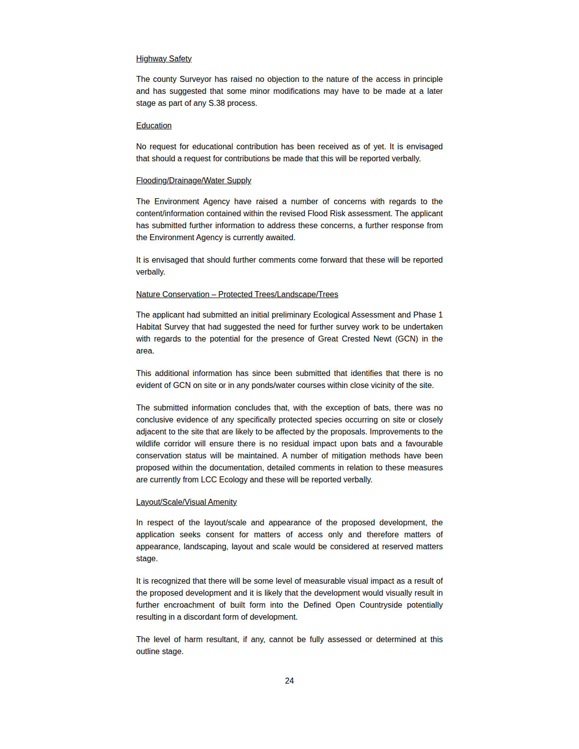Highway Safety
The county Surveyor has raised no objection to the nature of the access in principle and has suggested that some minor modifications may have to be made at a later stage as part of any S.38 process.
Education
No request for educational contribution has been received as of yet. It is envisaged that should a request for contributions be made that this will be reported verbally.
Flooding/Drainage/Water Supply
The Environment Agency have raised a number of concerns with regards to the content/information contained within the revised Flood Risk assessment. The applicant has submitted further information to address these concerns, a further response from the Environment Agency is currently awaited.
It is envisaged that should further comments come forward that these will be reported verbally.
Nature Conservation – Protected Trees/Landscape/Trees
The applicant had submitted an initial preliminary Ecological Assessment and Phase 1 Habitat Survey that had suggested the need for further survey work to be undertaken with regards to the potential for the presence of Great Crested Newt (GCN) in the area.
This additional information has since been submitted that identifies that there is no evident of GCN on site or in any ponds/water courses within close vicinity of the site.
The submitted information concludes that, with the exception of bats, there was no conclusive evidence of any specifically protected species occurring on site or closely adjacent to the site that are likely to be affected by the proposals. Improvements to the wildlife corridor will ensure there is no residual impact upon bats and a favourable conservation status will be maintained. A number of mitigation methods have been proposed within the documentation, detailed comments in relation to these measures are currently from LCC Ecology and these will be reported verbally.
Layout/Scale/Visual Amenity
In respect of the layout/scale and appearance of the proposed development, the application seeks consent for matters of access only and therefore matters of appearance, landscaping, layout and scale would be considered at reserved matters stage.
It is recognized that there will be some level of measurable visual impact as a result of the proposed development and it is likely that the development would visually result in further encroachment of built form into the Defined Open Countryside potentially resulting in a discordant form of development.
The level of harm resultant, if any, cannot be fully assessed or determined at this outline stage.
24